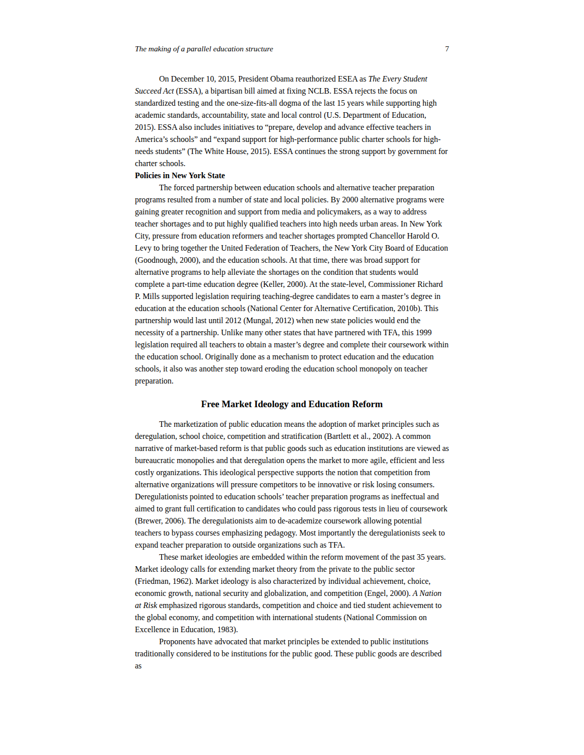The making of a parallel education structure 7
On December 10, 2015, President Obama reauthorized ESEA as The Every Student Succeed Act (ESSA), a bipartisan bill aimed at fixing NCLB. ESSA rejects the focus on standardized testing and the one-size-fits-all dogma of the last 15 years while supporting high academic standards, accountability, state and local control (U.S. Department of Education, 2015). ESSA also includes initiatives to “prepare, develop and advance effective teachers in America’s schools” and “expand support for high-performance public charter schools for high-needs students” (The White House, 2015). ESSA continues the strong support by government for charter schools.
Policies in New York State
The forced partnership between education schools and alternative teacher preparation programs resulted from a number of state and local policies. By 2000 alternative programs were gaining greater recognition and support from media and policymakers, as a way to address teacher shortages and to put highly qualified teachers into high needs urban areas. In New York City, pressure from education reformers and teacher shortages prompted Chancellor Harold O. Levy to bring together the United Federation of Teachers, the New York City Board of Education (Goodnough, 2000), and the education schools. At that time, there was broad support for alternative programs to help alleviate the shortages on the condition that students would complete a part-time education degree (Keller, 2000). At the state-level, Commissioner Richard P. Mills supported legislation requiring teaching-degree candidates to earn a master’s degree in education at the education schools (National Center for Alternative Certification, 2010b). This partnership would last until 2012 (Mungal, 2012) when new state policies would end the necessity of a partnership. Unlike many other states that have partnered with TFA, this 1999 legislation required all teachers to obtain a master’s degree and complete their coursework within the education school. Originally done as a mechanism to protect education and the education schools, it also was another step toward eroding the education school monopoly on teacher preparation.
Free Market Ideology and Education Reform
The marketization of public education means the adoption of market principles such as deregulation, school choice, competition and stratification (Bartlett et al., 2002). A common narrative of market-based reform is that public goods such as education institutions are viewed as bureaucratic monopolies and that deregulation opens the market to more agile, efficient and less costly organizations. This ideological perspective supports the notion that competition from alternative organizations will pressure competitors to be innovative or risk losing consumers. Deregulationists pointed to education schools’ teacher preparation programs as ineffectual and aimed to grant full certification to candidates who could pass rigorous tests in lieu of coursework (Brewer, 2006). The deregulationists aim to de-academize coursework allowing potential teachers to bypass courses emphasizing pedagogy. Most importantly the deregulationists seek to expand teacher preparation to outside organizations such as TFA.
These market ideologies are embedded within the reform movement of the past 35 years. Market ideology calls for extending market theory from the private to the public sector (Friedman, 1962). Market ideology is also characterized by individual achievement, choice, economic growth, national security and globalization, and competition (Engel, 2000). A Nation at Risk emphasized rigorous standards, competition and choice and tied student achievement to the global economy, and competition with international students (National Commission on Excellence in Education, 1983).
Proponents have advocated that market principles be extended to public institutions traditionally considered to be institutions for the public good. These public goods are described as